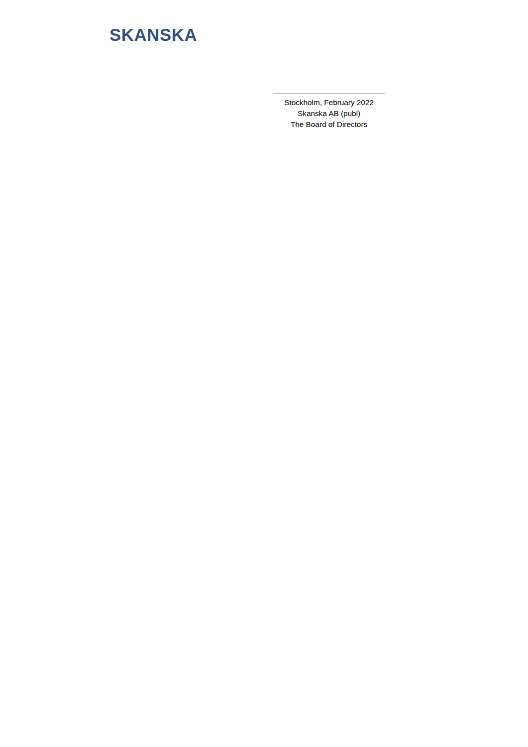SKANSKA
Stockholm, February 2022
Skanska AB (publ)
The Board of Directors